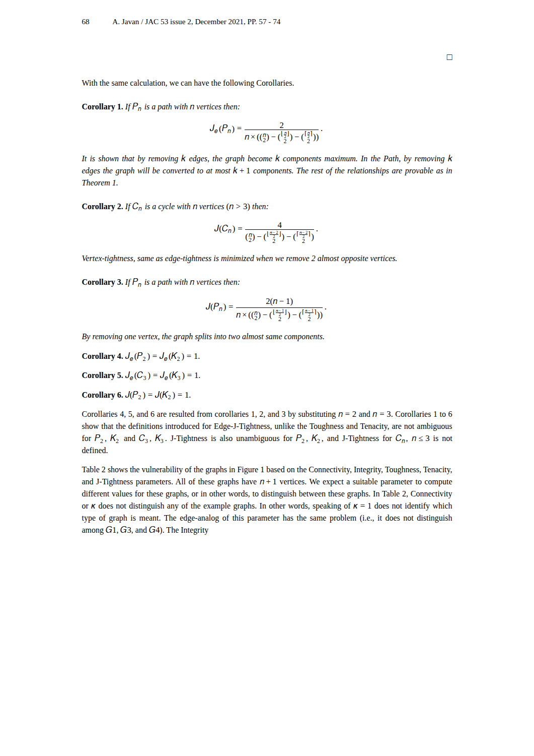68 A. Javan / JAC 53 issue 2, December 2021, PP. 57 - 74
□
With the same calculation, we can have the following Corollaries.
Corollary 1. If Pn is a path with n vertices then:
Je (Pn) = 2 n× ( (n2) − (⌊n2⌋2) − (⌈n2⌉2) ) .
It is shown that by removing k edges, the graph become k components maximum. In the Path, by removing k edges the graph will be converted to at most k+1 components. The rest of the relationships are provable as in Theorem 1.
Corollary 2. If Cn is a cycle with n vertices (n>3) then:
J (Cn) = 4 (n2) − (⌊n−22⌋2) − (⌈n−22⌉2) .
Vertex-tightness, same as edge-tightness is minimized when we remove 2 almost opposite vertices.
Corollary 3. If Pn is a path with n vertices then:
J (Pn) = 2(n−1) n× ( (n2) − (⌊n−12⌋2) − (⌈n−12⌉2) ) .
By removing one vertex, the graph splits into two almost same components.
Corollary 4. Je(P2)=Je(K2)=1.
Corollary 5. Je(C3)=Je(K3)=1.
Corollary 6. J(P2)=J(K2)=1.
Corollaries 4, 5, and 6 are resulted from corollaries 1, 2, and 3 by substituting n=2 and n=3. Corollaries 1 to 6 show that the definitions introduced for Edge-J-Tightness, unlike the Toughness and Tenacity, are not ambiguous for P2, K2 and C3, K3. J-Tightness is also unambiguous for P2, K2, and J-Tightness for Cn, n≤3 is not defined.
Table 2 shows the vulnerability of the graphs in Figure 1 based on the Connectivity, Integrity, Toughness, Tenacity, and J-Tightness parameters. All of these graphs have n+1 vertices. We expect a suitable parameter to compute different values for these graphs, or in other words, to distinguish between these graphs. In Table 2, Connectivity or κ does not distinguish any of the example graphs. In other words, speaking of κ=1 does not identify which type of graph is meant. The edge-analog of this parameter has the same problem (i.e., it does not distinguish among G1, G3, and G4). The Integrity